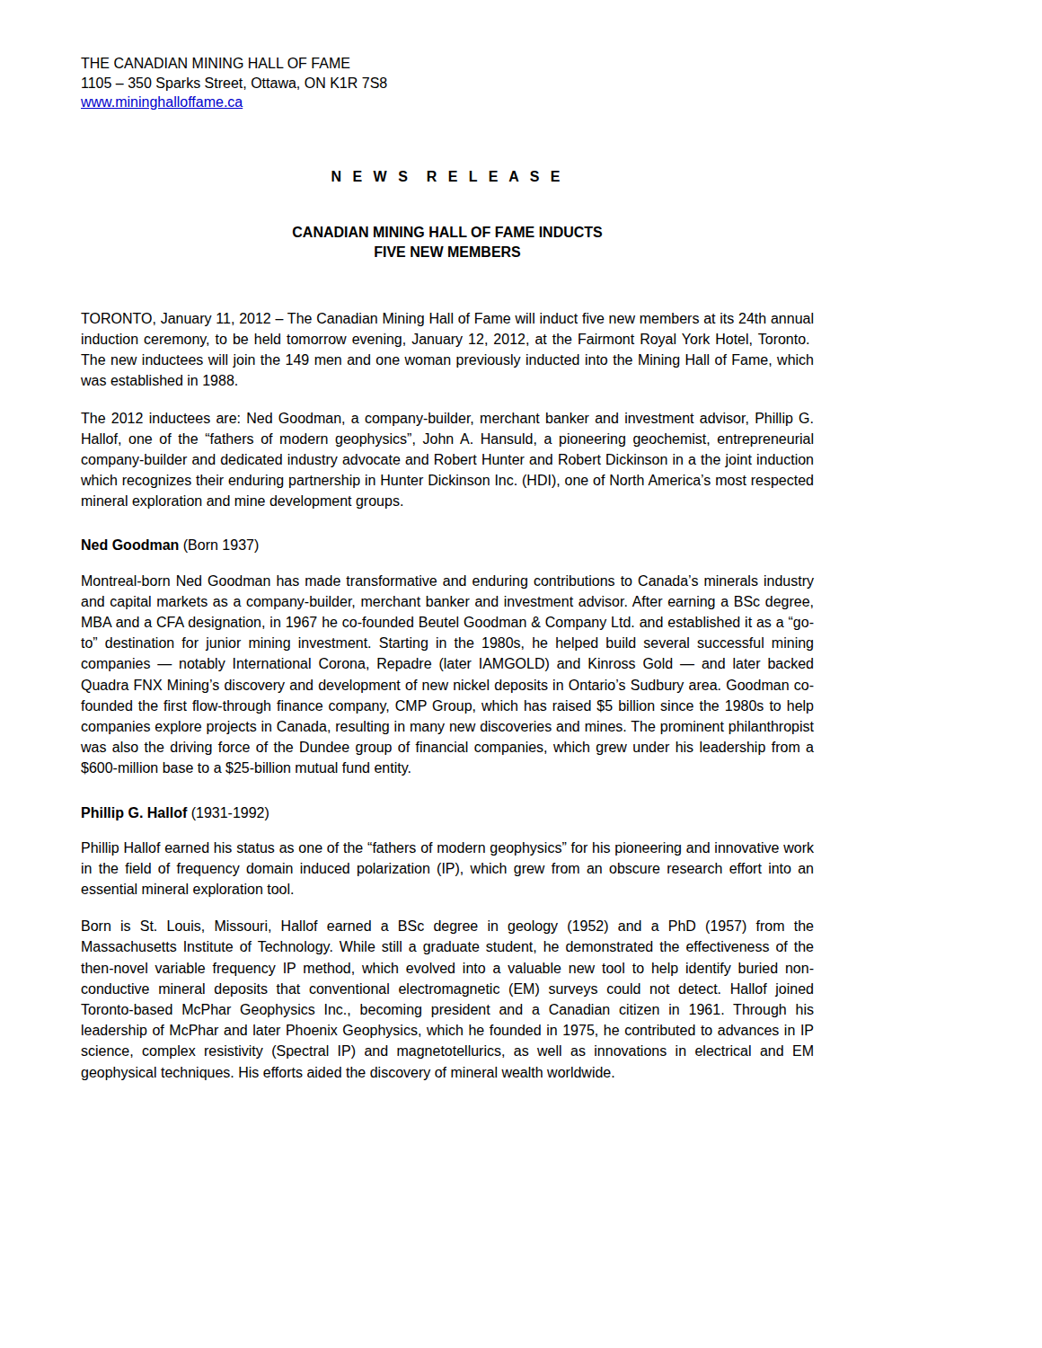THE CANADIAN MINING HALL OF FAME
1105 – 350 Sparks Street, Ottawa, ON K1R 7S8
www.mininghalloffame.ca
N E W S R E L E A S E
CANADIAN MINING HALL OF FAME INDUCTS
FIVE NEW MEMBERS
TORONTO, January 11, 2012 – The Canadian Mining Hall of Fame will induct five new members at its 24th annual induction ceremony, to be held tomorrow evening, January 12, 2012, at the Fairmont Royal York Hotel, Toronto. The new inductees will join the 149 men and one woman previously inducted into the Mining Hall of Fame, which was established in 1988.
The 2012 inductees are: Ned Goodman, a company-builder, merchant banker and investment advisor, Phillip G. Hallof, one of the “fathers of modern geophysics”, John A. Hansuld, a pioneering geochemist, entrepreneurial company-builder and dedicated industry advocate and Robert Hunter and Robert Dickinson in a the joint induction which recognizes their enduring partnership in Hunter Dickinson Inc. (HDI), one of North America’s most respected mineral exploration and mine development groups.
Ned Goodman (Born 1937)
Montreal-born Ned Goodman has made transformative and enduring contributions to Canada’s minerals industry and capital markets as a company-builder, merchant banker and investment advisor. After earning a BSc degree, MBA and a CFA designation, in 1967 he co-founded Beutel Goodman & Company Ltd. and established it as a “go-to” destination for junior mining investment. Starting in the 1980s, he helped build several successful mining companies — notably International Corona, Repadre (later IAMGOLD) and Kinross Gold — and later backed Quadra FNX Mining’s discovery and development of new nickel deposits in Ontario’s Sudbury area. Goodman co-founded the first flow-through finance company, CMP Group, which has raised $5 billion since the 1980s to help companies explore projects in Canada, resulting in many new discoveries and mines. The prominent philanthropist was also the driving force of the Dundee group of financial companies, which grew under his leadership from a $600-million base to a $25-billion mutual fund entity.
Phillip G. Hallof (1931-1992)
Phillip Hallof earned his status as one of the “fathers of modern geophysics” for his pioneering and innovative work in the field of frequency domain induced polarization (IP), which grew from an obscure research effort into an essential mineral exploration tool.
Born is St. Louis, Missouri, Hallof earned a BSc degree in geology (1952) and a PhD (1957) from the Massachusetts Institute of Technology. While still a graduate student, he demonstrated the effectiveness of the then-novel variable frequency IP method, which evolved into a valuable new tool to help identify buried non-conductive mineral deposits that conventional electromagnetic (EM) surveys could not detect. Hallof joined Toronto-based McPhar Geophysics Inc., becoming president and a Canadian citizen in 1961. Through his leadership of McPhar and later Phoenix Geophysics, which he founded in 1975, he contributed to advances in IP science, complex resistivity (Spectral IP) and magnetotellurics, as well as innovations in electrical and EM geophysical techniques. His efforts aided the discovery of mineral wealth worldwide.